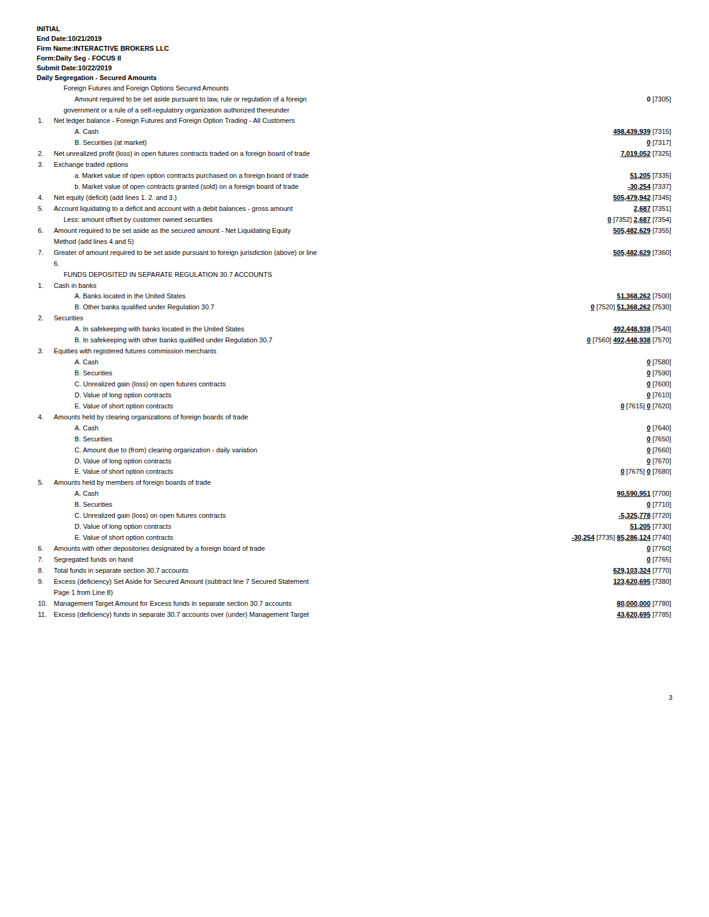INITIAL
End Date:10/21/2019
Firm Name:INTERACTIVE BROKERS LLC
Form:Daily Seg - FOCUS II
Submit Date:10/22/2019
Daily Segregation - Secured Amounts
| | Foreign Futures and Foreign Options Secured Amounts | |
| | Amount required to be set aside pursuant to law, rule or regulation of a foreign | 0 [7305] |
| | government or a rule of a self-regulatory organization authorized thereunder | |
| 1. | Net ledger balance - Foreign Futures and Foreign Option Trading - All Customers | |
| | A. Cash | 498,439,939 [7315] |
| | B. Securities (at market) | 0 [7317] |
| 2. | Net unrealized profit (loss) in open futures contracts traded on a foreign board of trade | 7,019,052 [7325] |
| 3. | Exchange traded options | |
| | a. Market value of open option contracts purchased on a foreign board of trade | 51,205 [7335] |
| | b. Market value of open contracts granted (sold) on a foreign board of trade | -30,254 [7337] |
| 4. | Net equity (deficit) (add lines 1. 2. and 3.) | 505,479,942 [7345] |
| 5. | Account liquidating to a deficit and account with a debit balances - gross amount | 2,687 [7351] |
| | Less: amount offset by customer owned securities | 0 [7352] 2,687 [7354] |
| 6. | Amount required to be set aside as the secured amount - Net Liquidating Equity | 505,482,629 [7355] |
| | Method (add lines 4 and 5) | |
| 7. | Greater of amount required to be set aside pursuant to foreign jurisdiction (above) or line | 505,482,629 [7360] |
| | 6. | |
| | FUNDS DEPOSITED IN SEPARATE REGULATION 30.7 ACCOUNTS | |
| 1. | Cash in banks | |
| | A. Banks located in the United States | 51,368,262 [7500] |
| | B. Other banks qualified under Regulation 30.7 | 0 [7520] 51,368,262 [7530] |
| 2. | Securities | |
| | A. In safekeeping with banks located in the United States | 492,448,938 [7540] |
| | B. In safekeeping with other banks qualified under Regulation 30.7 | 0 [7560] 492,448,938 [7570] |
| 3. | Equities with registered futures commission merchants | |
| | A. Cash | 0 [7580] |
| | B. Securities | 0 [7590] |
| | C. Unrealized gain (loss) on open futures contracts | 0 [7600] |
| | D. Value of long option contracts | 0 [7610] |
| | E. Value of short option contracts | 0 [7615] 0 [7620] |
| 4. | Amounts held by clearing organizations of foreign boards of trade | |
| | A. Cash | 0 [7640] |
| | B. Securities | 0 [7650] |
| | C. Amount due to (from) clearing organization - daily variation | 0 [7660] |
| | D. Value of long option contracts | 0 [7670] |
| | E. Value of short option contracts | 0 [7675] 0 [7680] |
| 5. | Amounts held by members of foreign boards of trade | |
| | A. Cash | 90,590,951 [7700] |
| | B. Securities | 0 [7710] |
| | C. Unrealized gain (loss) on open futures contracts | -5,325,778 [7720] |
| | D. Value of long option contracts | 51,205 [7730] |
| | E. Value of short option contracts | -30,254 [7735] 85,286,124 [7740] |
| 6. | Amounts with other depositories designated by a foreign board of trade | 0 [7760] |
| 7. | Segregated funds on hand | 0 [7765] |
| 8. | Total funds in separate section 30.7 accounts | 629,103,324 [7770] |
| 9. | Excess (deficiency) Set Aside for Secured Amount (subtract line 7 Secured Statement | 123,620,695 [7380] |
| | Page 1 from Line 8) | |
| 10. | Management Target Amount for Excess funds in separate section 30.7 accounts | 80,000,000 [7780] |
| 11. | Excess (deficiency) funds in separate 30.7 accounts over (under) Management Target | 43,620,695 [7785] |
3